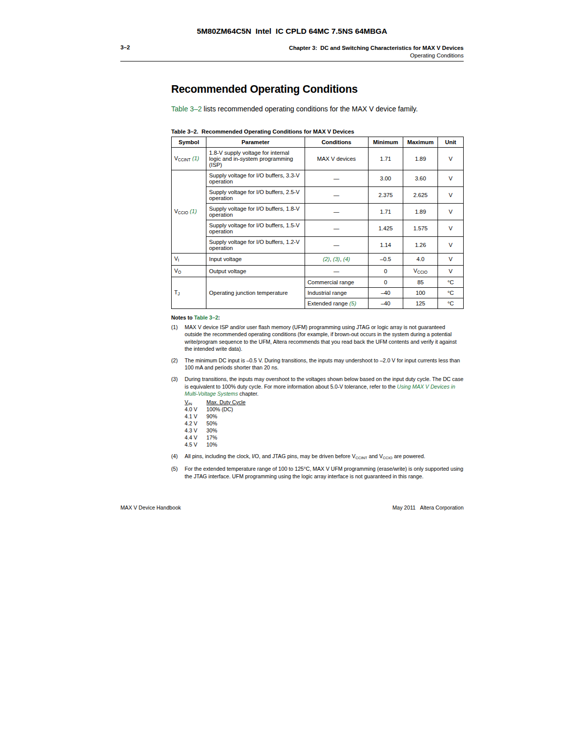5M80ZM64C5N Intel IC CPLD 64MC 7.5NS 64MBGA
3–2
Chapter 3: DC and Switching Characteristics for MAX V Devices
Operating Conditions
Recommended Operating Conditions
Table 3–2 lists recommended operating conditions for the MAX V device family.
Table 3–2. Recommended Operating Conditions for MAX V Devices
| Symbol | Parameter | Conditions | Minimum | Maximum | Unit |
| --- | --- | --- | --- | --- | --- |
| V CCINT (1) | 1.8-V supply voltage for internal logic and in-system programming (ISP) | MAX V devices | 1.71 | 1.89 | V |
| V CCIO (1) | Supply voltage for I/O buffers, 3.3-V operation | — | 3.00 | 3.60 | V |
| Supply voltage for I/O buffers, 2.5-V operation | — | 2.375 | 2.625 | V |
| Supply voltage for I/O buffers, 1.8-V operation | — | 1.71 | 1.89 | V |
| Supply voltage for I/O buffers, 1.5-V operation | — | 1.425 | 1.575 | V |
| Supply voltage for I/O buffers, 1.2-V operation | — | 1.14 | 1.26 | V |
| V I | Input voltage | (2) , (3) , (4) | –0.5 | 4.0 | V |
| V O | Output voltage | — | 0 | V CCIO | V |
| T J | Operating junction temperature | Commercial range | 0 | 85 | °C |
| Industrial range | –40 | 100 | °C |
| Extended range (5) | –40 | 125 | °C |
Notes to Table 3–2:
(1) MAX V device ISP and/or user flash memory (UFM) programming using JTAG or logic array is not guaranteed outside the recommended operating conditions (for example, if brown-out occurs in the system during a potential write/program sequence to the UFM, Altera recommends that you read back the UFM contents and verify it against the intended write data).
(2) The minimum DC input is –0.5 V. During transitions, the inputs may undershoot to –2.0 V for input currents less than 100 mA and periods shorter than 20 ns.
(3) During transitions, the inputs may overshoot to the voltages shown below based on the input duty cycle. The DC case is equivalent to 100% duty cycle. For more information about 5.0-V tolerance, refer to the Using MAX V Devices in Multi-Voltage Systems chapter.
VIN Max. Duty Cycle 4.0 V100% (DC) 4.1 V90% 4.2 V50% 4.3 V30% 4.4 V17% 4.5 V10%
(4) All pins, including the clock, I/O, and JTAG pins, may be driven before VCCINT and VCCIO are powered.
(5) For the extended temperature range of 100 to 125°C, MAX V UFM programming (erase/write) is only supported using the JTAG interface. UFM programming using the logic array interface is not guaranteed in this range.
MAX V Device Handbook
May 2011 Altera Corporation